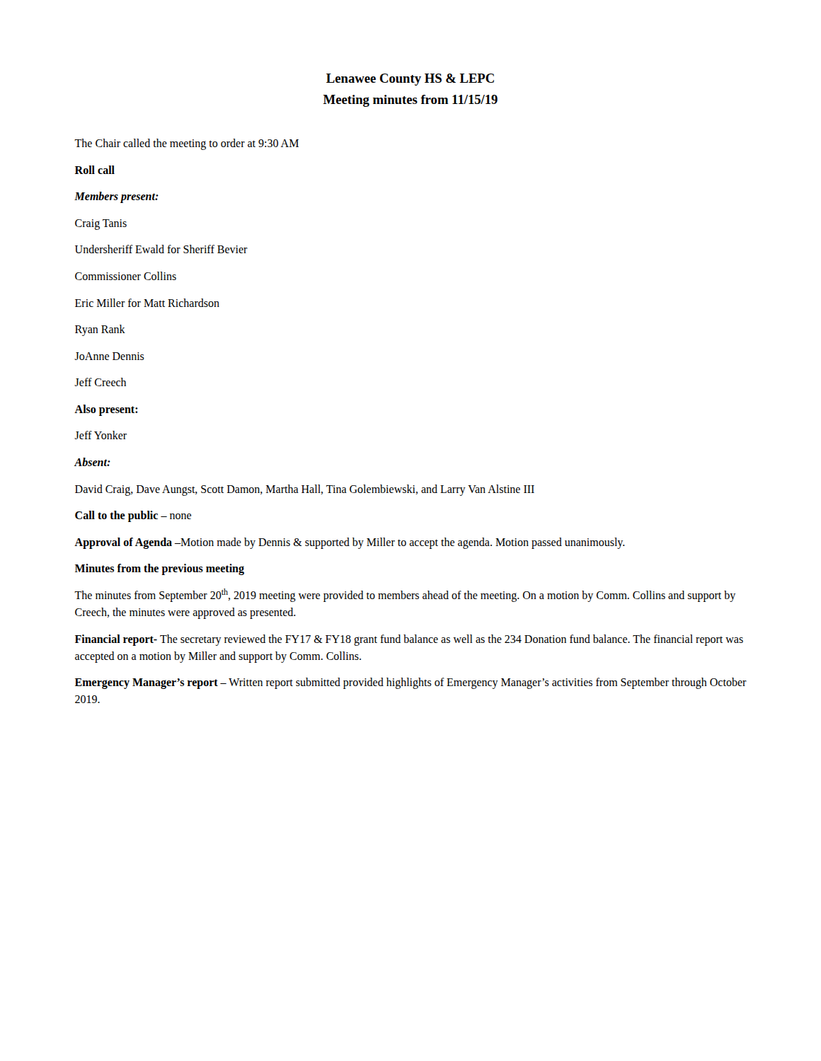Lenawee County HS & LEPC
Meeting minutes from 11/15/19
The Chair called the meeting to order at 9:30 AM
Roll call
Members present:
Craig Tanis
Undersheriff Ewald for Sheriff Bevier
Commissioner Collins
Eric Miller for Matt Richardson
Ryan Rank
JoAnne Dennis
Jeff Creech
Also present:
Jeff Yonker
Absent:
David Craig, Dave Aungst, Scott Damon, Martha Hall, Tina Golembiewski, and Larry Van Alstine III
Call to the public – none
Approval of Agenda –Motion made by Dennis & supported by Miller to accept the agenda. Motion passed unanimously.
Minutes from the previous meeting
The minutes from September 20th, 2019 meeting were provided to members ahead of the meeting. On a motion by Comm. Collins and support by Creech, the minutes were approved as presented.
Financial report- The secretary reviewed the FY17 & FY18 grant fund balance as well as the 234 Donation fund balance. The financial report was accepted on a motion by Miller and support by Comm. Collins.
Emergency Manager’s report – Written report submitted provided highlights of Emergency Manager’s activities from September through October 2019.